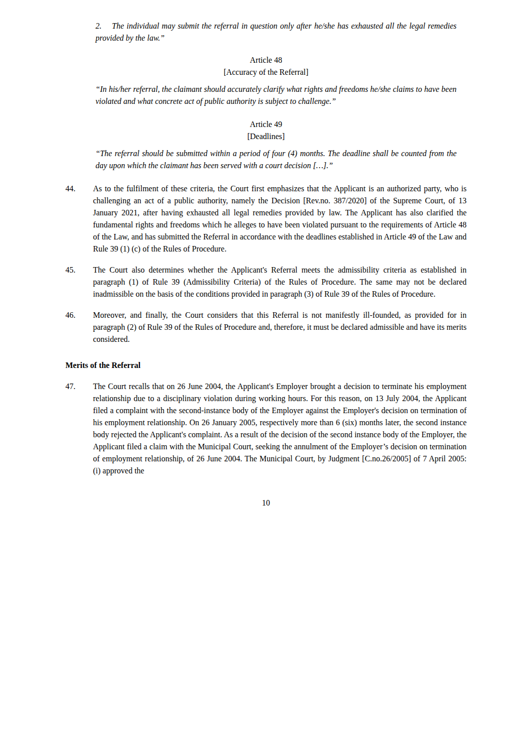2. The individual may submit the referral in question only after he/she has exhausted all the legal remedies provided by the law.”
Article 48 [Accuracy of the Referral]
“In his/her referral, the claimant should accurately clarify what rights and freedoms he/she claims to have been violated and what concrete act of public authority is subject to challenge.”
Article 49 [Deadlines]
“The referral should be submitted within a period of four (4) months. The deadline shall be counted from the day upon which the claimant has been served with a court decision […].”
44.
As to the fulfilment of these criteria, the Court first emphasizes that the Applicant is an authorized party, who is challenging an act of a public authority, namely the Decision [Rev.no. 387/2020] of the Supreme Court, of 13 January 2021, after having exhausted all legal remedies provided by law. The Applicant has also clarified the fundamental rights and freedoms which he alleges to have been violated pursuant to the requirements of Article 48 of the Law, and has submitted the Referral in accordance with the deadlines established in Article 49 of the Law and Rule 39 (1) (c) of the Rules of Procedure.
45.
The Court also determines whether the Applicant's Referral meets the admissibility criteria as established in paragraph (1) of Rule 39 (Admissibility Criteria) of the Rules of Procedure. The same may not be declared inadmissible on the basis of the conditions provided in paragraph (3) of Rule 39 of the Rules of Procedure.
46.
Moreover, and finally, the Court considers that this Referral is not manifestly ill-founded, as provided for in paragraph (2) of Rule 39 of the Rules of Procedure and, therefore, it must be declared admissible and have its merits considered.
Merits of the Referral
47.
The Court recalls that on 26 June 2004, the Applicant's Employer brought a decision to terminate his employment relationship due to a disciplinary violation during working hours. For this reason, on 13 July 2004, the Applicant filed a complaint with the second-instance body of the Employer against the Employer's decision on termination of his employment relationship. On 26 January 2005, respectively more than 6 (six) months later, the second instance body rejected the Applicant's complaint. As a result of the decision of the second instance body of the Employer, the Applicant filed a claim with the Municipal Court, seeking the annulment of the Employer’s decision on termination of employment relationship, of 26 June 2004. The Municipal Court, by Judgment [C.no.26/2005] of 7 April 2005: (i) approved the
10